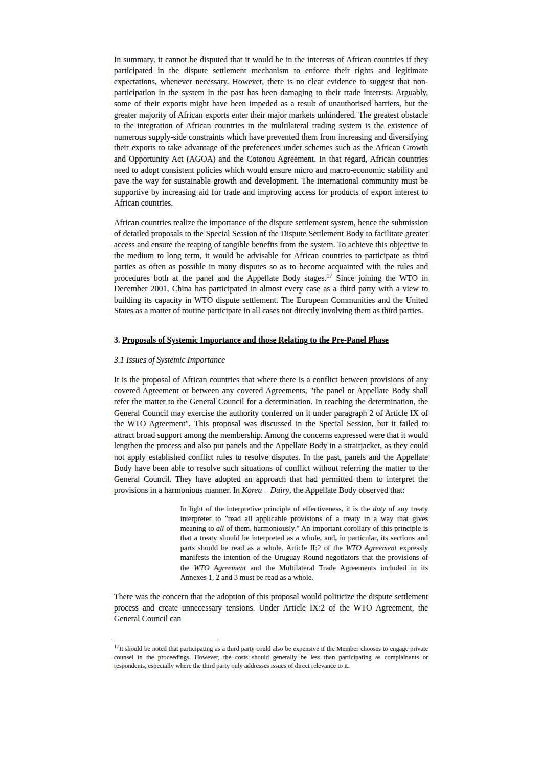In summary, it cannot be disputed that it would be in the interests of African countries if they participated in the dispute settlement mechanism to enforce their rights and legitimate expectations, whenever necessary. However, there is no clear evidence to suggest that non-participation in the system in the past has been damaging to their trade interests. Arguably, some of their exports might have been impeded as a result of unauthorised barriers, but the greater majority of African exports enter their major markets unhindered. The greatest obstacle to the integration of African countries in the multilateral trading system is the existence of numerous supply-side constraints which have prevented them from increasing and diversifying their exports to take advantage of the preferences under schemes such as the African Growth and Opportunity Act (AGOA) and the Cotonou Agreement. In that regard, African countries need to adopt consistent policies which would ensure micro and macro-economic stability and pave the way for sustainable growth and development. The international community must be supportive by increasing aid for trade and improving access for products of export interest to African countries.
African countries realize the importance of the dispute settlement system, hence the submission of detailed proposals to the Special Session of the Dispute Settlement Body to facilitate greater access and ensure the reaping of tangible benefits from the system. To achieve this objective in the medium to long term, it would be advisable for African countries to participate as third parties as often as possible in many disputes so as to become acquainted with the rules and procedures both at the panel and the Appellate Body stages.17 Since joining the WTO in December 2001, China has participated in almost every case as a third party with a view to building its capacity in WTO dispute settlement. The European Communities and the United States as a matter of routine participate in all cases not directly involving them as third parties.
3. Proposals of Systemic Importance and those Relating to the Pre-Panel Phase
3.1 Issues of Systemic Importance
It is the proposal of African countries that where there is a conflict between provisions of any covered Agreement or between any covered Agreements, "the panel or Appellate Body shall refer the matter to the General Council for a determination. In reaching the determination, the General Council may exercise the authority conferred on it under paragraph 2 of Article IX of the WTO Agreement". This proposal was discussed in the Special Session, but it failed to attract broad support among the membership. Among the concerns expressed were that it would lengthen the process and also put panels and the Appellate Body in a straitjacket, as they could not apply established conflict rules to resolve disputes. In the past, panels and the Appellate Body have been able to resolve such situations of conflict without referring the matter to the General Council. They have adopted an approach that had permitted them to interpret the provisions in a harmonious manner. In Korea – Dairy, the Appellate Body observed that:
In light of the interpretive principle of effectiveness, it is the duty of any treaty interpreter to "read all applicable provisions of a treaty in a way that gives meaning to all of them, harmoniously." An important corollary of this principle is that a treaty should be interpreted as a whole, and, in particular, its sections and parts should be read as a whole. Article II:2 of the WTO Agreement expressly manifests the intention of the Uruguay Round negotiators that the provisions of the WTO Agreement and the Multilateral Trade Agreements included in its Annexes 1, 2 and 3 must be read as a whole.
There was the concern that the adoption of this proposal would politicize the dispute settlement process and create unnecessary tensions. Under Article IX:2 of the WTO Agreement, the General Council can
17It should be noted that participating as a third party could also be expensive if the Member chooses to engage private counsel in the proceedings. However, the costs should generally be less than participating as complainants or respondents, especially where the third party only addresses issues of direct relevance to it.